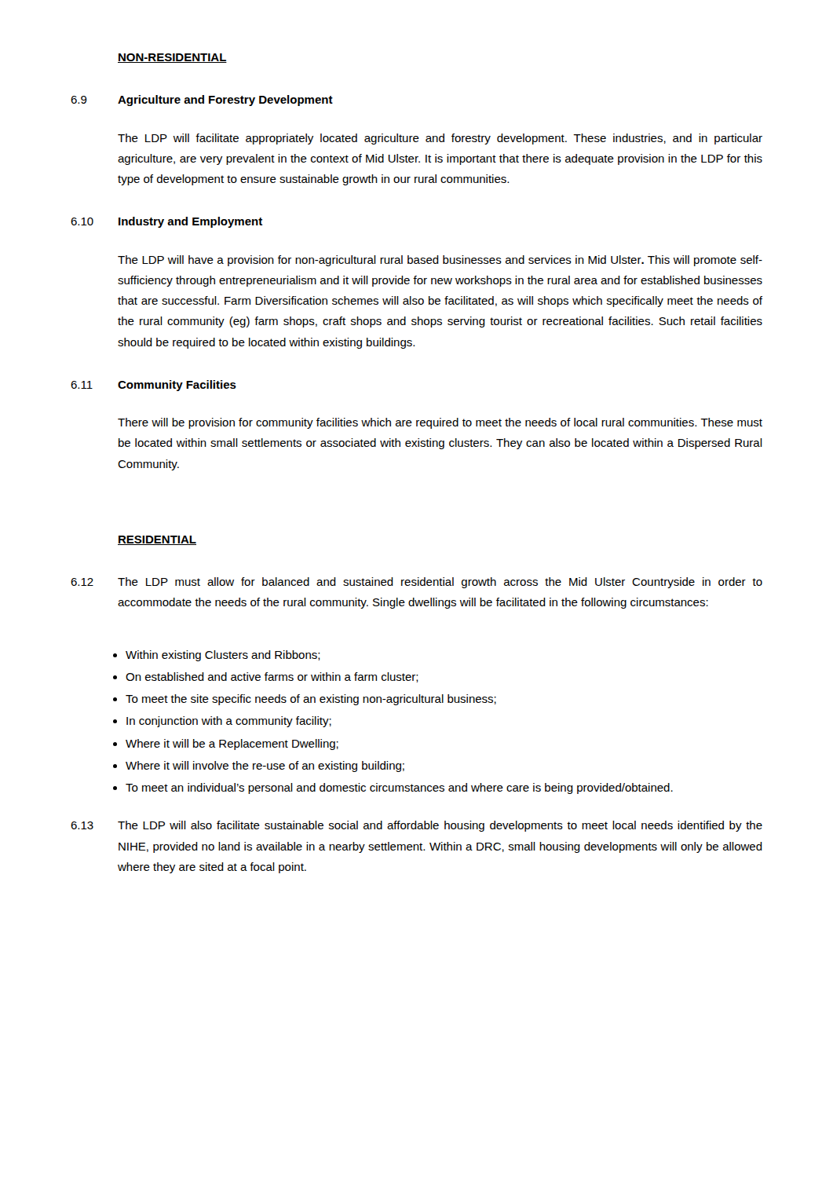NON-RESIDENTIAL
6.9
Agriculture and Forestry Development
The LDP will facilitate appropriately located agriculture and forestry development. These industries, and in particular agriculture, are very prevalent in the context of Mid Ulster. It is important that there is adequate provision in the LDP for this type of development to ensure sustainable growth in our rural communities.
6.10
Industry and Employment
The LDP will have a provision for non-agricultural rural based businesses and services in Mid Ulster. This will promote self-sufficiency through entrepreneurialism and it will provide for new workshops in the rural area and for established businesses that are successful. Farm Diversification schemes will also be facilitated, as will shops which specifically meet the needs of the rural community (eg) farm shops, craft shops and shops serving tourist or recreational facilities. Such retail facilities should be required to be located within existing buildings.
6.11
Community Facilities
There will be provision for community facilities which are required to meet the needs of local rural communities. These must be located within small settlements or associated with existing clusters. They can also be located within a Dispersed Rural Community.
RESIDENTIAL
6.12
The LDP must allow for balanced and sustained residential growth across the Mid Ulster Countryside in order to accommodate the needs of the rural community. Single dwellings will be facilitated in the following circumstances:
Within existing Clusters and Ribbons;
On established and active farms or within a farm cluster;
To meet the site specific needs of an existing non-agricultural business;
In conjunction with a community facility;
Where it will be a Replacement Dwelling;
Where it will involve the re-use of an existing building;
To meet an individual’s personal and domestic circumstances and where care is being provided/obtained.
6.13
The LDP will also facilitate sustainable social and affordable housing developments to meet local needs identified by the NIHE, provided no land is available in a nearby settlement. Within a DRC, small housing developments will only be allowed where they are sited at a focal point.